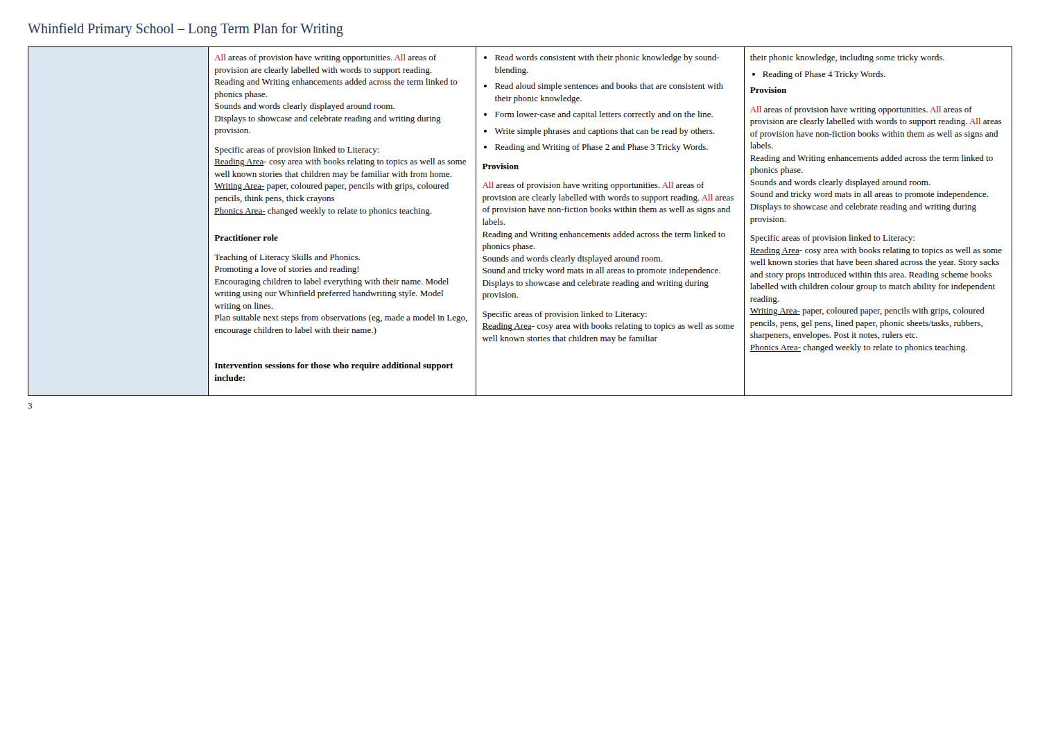Whinfield Primary School – Long Term Plan for Writing
| | All areas of provision have writing opportunities. All areas of provision are clearly labelled with words to support reading. Reading and Writing enhancements added across the term linked to phonics phase. Sounds and words clearly displayed around room. Displays to showcase and celebrate reading and writing during provision. Specific areas of provision linked to Literacy: Reading Area - cosy area with books relating to topics as well as some well known stories that children may be familiar with from home. Writing Area- paper, coloured paper, pencils with grips, coloured pencils, think pens, thick crayons Phonics Area- changed weekly to relate to phonics teaching. Practitioner role Teaching of Literacy Skills and Phonics. Promoting a love of stories and reading! Encouraging children to label everything with their name. Model writing using our Whinfield preferred handwriting style. Model writing on lines. Plan suitable next steps from observations (eg, made a model in Lego, encourage children to label with their name.) Intervention sessions for those who require additional support include: | Read words consistent with their phonic knowledge by sound-blending. Read aloud simple sentences and books that are consistent with their phonic knowledge. Form lower-case and capital letters correctly and on the line. Write simple phrases and captions that can be read by others. Reading and Writing of Phase 2 and Phase 3 Tricky Words. Provision All areas of provision have writing opportunities. All areas of provision are clearly labelled with words to support reading. All areas of provision have non-fiction books within them as well as signs and labels. Reading and Writing enhancements added across the term linked to phonics phase. Sounds and words clearly displayed around room. Sound and tricky word mats in all areas to promote independence. Displays to showcase and celebrate reading and writing during provision. Specific areas of provision linked to Literacy: Reading Area - cosy area with books relating to topics as well as some well known stories that children may be familiar | their phonic knowledge, including some tricky words. Reading of Phase 4 Tricky Words. Provision All areas of provision have writing opportunities. All areas of provision are clearly labelled with words to support reading. All areas of provision have non-fiction books within them as well as signs and labels. Reading and Writing enhancements added across the term linked to phonics phase. Sounds and words clearly displayed around room. Sound and tricky word mats in all areas to promote independence. Displays to showcase and celebrate reading and writing during provision. Specific areas of provision linked to Literacy: Reading Area - cosy area with books relating to topics as well as some well known stories that have been shared across the year. Story sacks and story props introduced within this area. Reading scheme books labelled with children colour group to match ability for independent reading. Writing Area- paper, coloured paper, pencils with grips, coloured pencils, pens, gel pens, lined paper, phonic sheets/tasks, rubbers, sharpeners, envelopes. Post it notes, rulers etc. Phonics Area- changed weekly to relate to phonics teaching. |
3